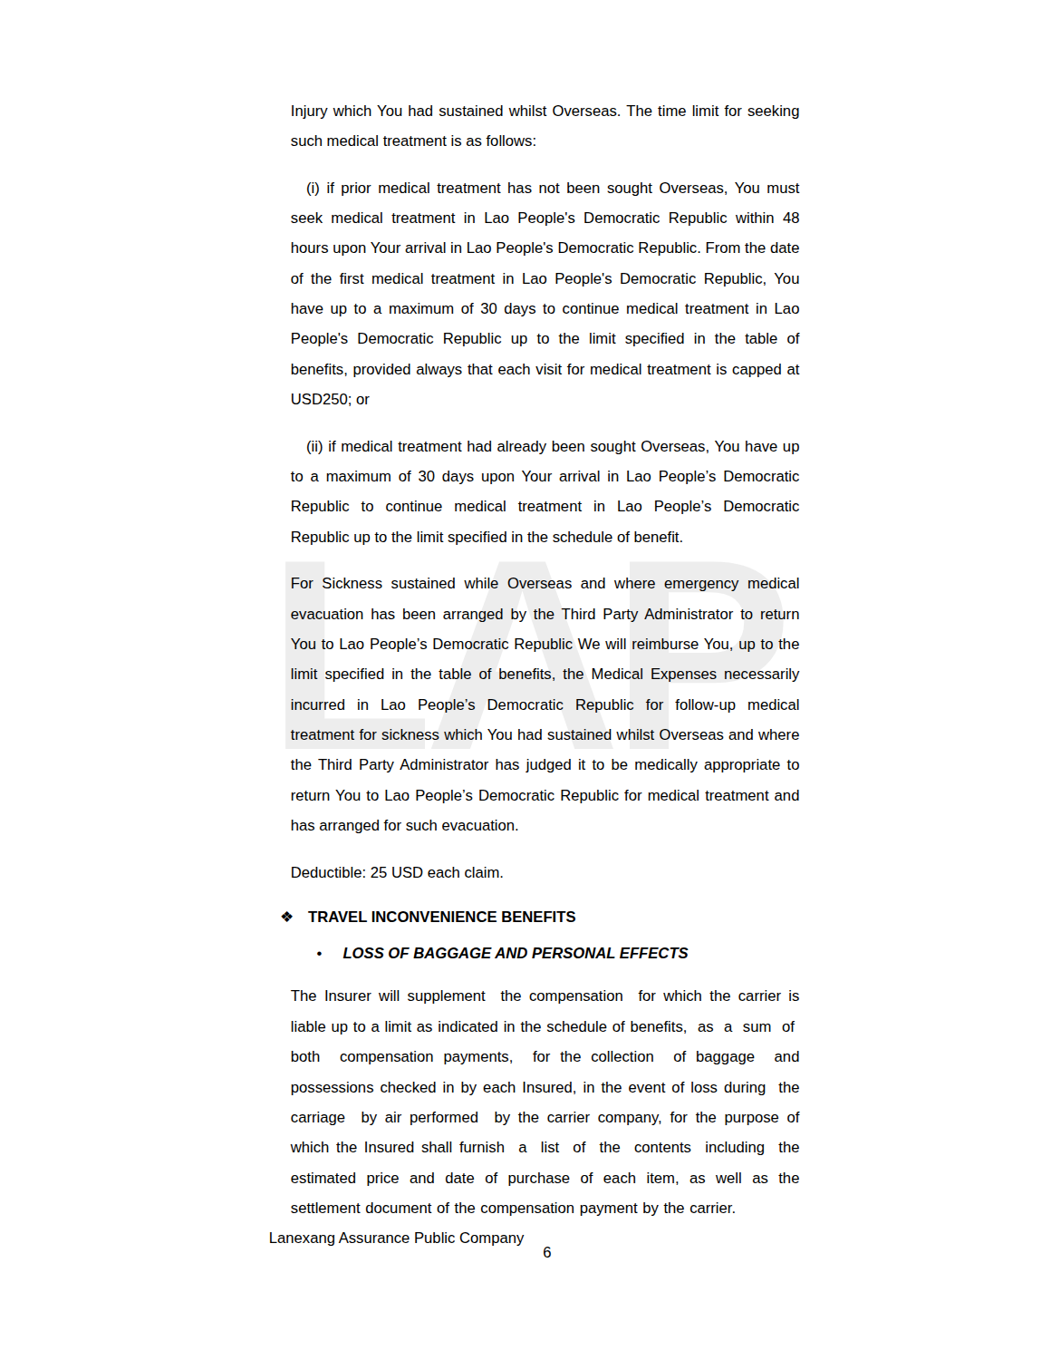LAP
Injury which You had sustained whilst Overseas. The time limit for seeking such medical treatment is as follows:
(i) if prior medical treatment has not been sought Overseas, You must seek medical treatment in Lao People's Democratic Republic within 48 hours upon Your arrival in Lao People's Democratic Republic. From the date of the first medical treatment in Lao People's Democratic Republic, You have up to a maximum of 30 days to continue medical treatment in Lao People's Democratic Republic up to the limit specified in the table of benefits, provided always that each visit for medical treatment is capped at USD250; or
(ii) if medical treatment had already been sought Overseas, You have up to a maximum of 30 days upon Your arrival in Lao People’s Democratic Republic to continue medical treatment in Lao People’s Democratic Republic up to the limit specified in the schedule of benefit.
For Sickness sustained while Overseas and where emergency medical evacuation has been arranged by the Third Party Administrator to return You to Lao People’s Democratic Republic We will reimburse You, up to the limit specified in the table of benefits, the Medical Expenses necessarily incurred in Lao People’s Democratic Republic for follow-up medical treatment for sickness which You had sustained whilst Overseas and where the Third Party Administrator has judged it to be medically appropriate to return You to Lao People’s Democratic Republic for medical treatment and has arranged for such evacuation.
Deductible: 25 USD each claim.
TRAVEL INCONVENIENCE BENEFITS
LOSS OF BAGGAGE AND PERSONAL EFFECTS
The Insurer will supplement the compensation for which the carrier is liable up to a limit as indicated in the schedule of benefits, as a sum of both compensation payments, for the collection of baggage and possessions checked in by each Insured, in the event of loss during the carriage by air performed by the carrier company, for the purpose of which the Insured shall furnish a list of the contents including the estimated price and date of purchase of each item, as well as the settlement document of the compensation payment by the carrier.
Lanexang Assurance Public Company
6